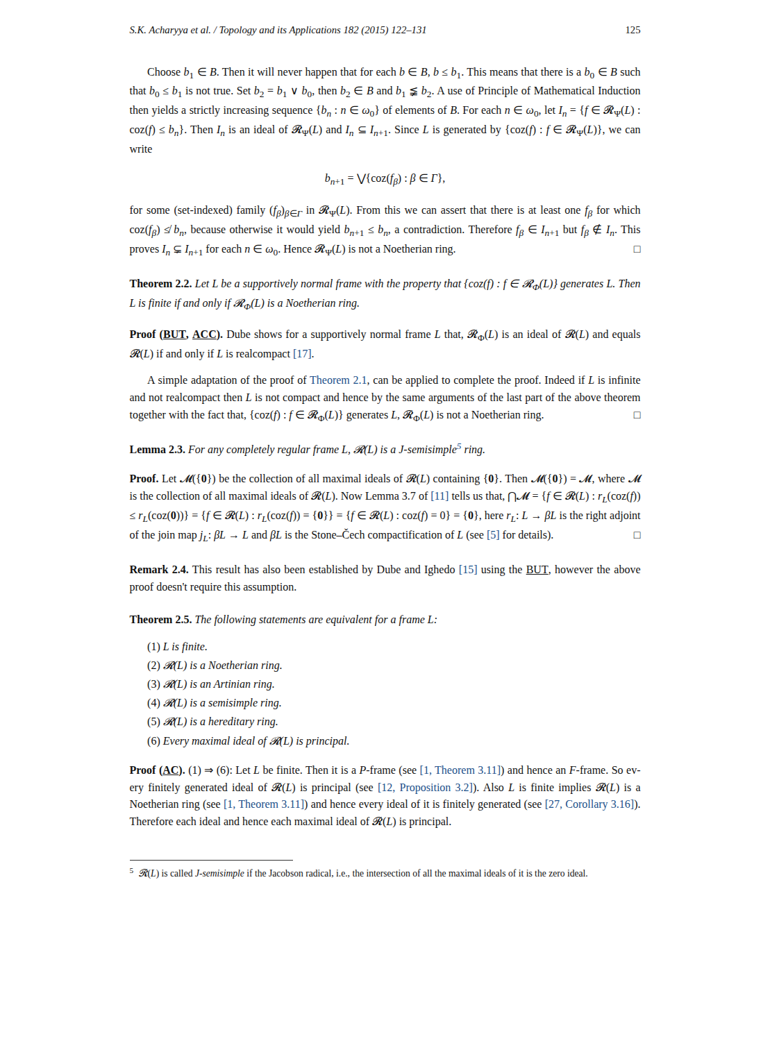S.K. Acharyya et al. / Topology and its Applications 182 (2015) 122–131 125
Choose b1 ∈ B. Then it will never happen that for each b ∈ B, b ≤ b1. This means that there is a b0 ∈ B such that b0 ≤ b1 is not true. Set b2 = b1 ∨ b0, then b2 ∈ B and b1 ≨ b2. A use of Principle of Mathematical Induction then yields a strictly increasing sequence {bn : n ∈ ω0} of elements of B. For each n ∈ ω0, let In = {f ∈ 𝓡Ψ(L) : coz(f) ≤ bn}. Then In is an ideal of 𝓡Ψ(L) and In ⊆ In+1. Since L is generated by {coz(f) : f ∈ 𝓡Ψ(L)}, we can write
bn+1 = ⋁{coz(fβ) : β ∈ Γ},
for some (set-indexed) family (fβ)β∈Γ in 𝓡Ψ(L). From this we can assert that there is at least one fβ for which coz(fβ) ≰ bn, because otherwise it would yield bn+1 ≤ bn, a contradiction. Therefore fβ ∈ In+1 but fβ ∉ In. This proves In ⊊ In+1 for each n ∈ ω0. Hence 𝓡Ψ(L) is not a Noetherian ring. □
Theorem 2.2. Let L be a supportively normal frame with the property that {coz(f) : f ∈ 𝓡Φ(L)} generates L. Then L is finite if and only if 𝓡Φ(L) is a Noetherian ring.
Proof (BUT, ACC). Dube shows for a supportively normal frame L that, 𝓡Φ(L) is an ideal of 𝓡(L) and equals 𝓡(L) if and only if L is realcompact [17].
A simple adaptation of the proof of Theorem 2.1, can be applied to complete the proof. Indeed if L is infinite and not realcompact then L is not compact and hence by the same arguments of the last part of the above theorem together with the fact that, {coz(f) : f ∈ 𝓡Φ(L)} generates L, 𝓡Φ(L) is not a Noetherian ring. □
Lemma 2.3. For any completely regular frame L, 𝓡(L) is a J-semisimple5 ring.
Proof. Let 𝓜({0}) be the collection of all maximal ideals of 𝓡(L) containing {0}. Then 𝓜({0}) = 𝓜, where 𝓜 is the collection of all maximal ideals of 𝓡(L). Now Lemma 3.7 of [11] tells us that, ⋂𝓜 = {f ∈ 𝓡(L) : rL(coz(f)) ≤ rL(coz(0))} = {f ∈ 𝓡(L) : rL(coz(f)) = {0}} = {f ∈ 𝓡(L) : coz(f) = 0} = {0}, here rL: L → βL is the right adjoint of the join map jL: βL → L and βL is the Stone–Čech compactification of L (see [5] for details). □
Remark 2.4. This result has also been established by Dube and Ighedo [15] using the BUT, however the above proof doesn't require this assumption.
Theorem 2.5. The following statements are equivalent for a frame L:
L is finite.
𝓡(L) is a Noetherian ring.
𝓡(L) is an Artinian ring.
𝓡(L) is a semisimple ring.
𝓡(L) is a hereditary ring.
Every maximal ideal of 𝓡(L) is principal.
Proof (AC). (1) ⇒ (6): Let L be finite. Then it is a P-frame (see [1, Theorem 3.11]) and hence an F-frame. So every finitely generated ideal of 𝓡(L) is principal (see [12, Proposition 3.2]). Also L is finite implies 𝓡(L) is a Noetherian ring (see [1, Theorem 3.11]) and hence every ideal of it is finitely generated (see [27, Corollary 3.16]). Therefore each ideal and hence each maximal ideal of 𝓡(L) is principal.
5 𝓡(L) is called J-semisimple if the Jacobson radical, i.e., the intersection of all the maximal ideals of it is the zero ideal.